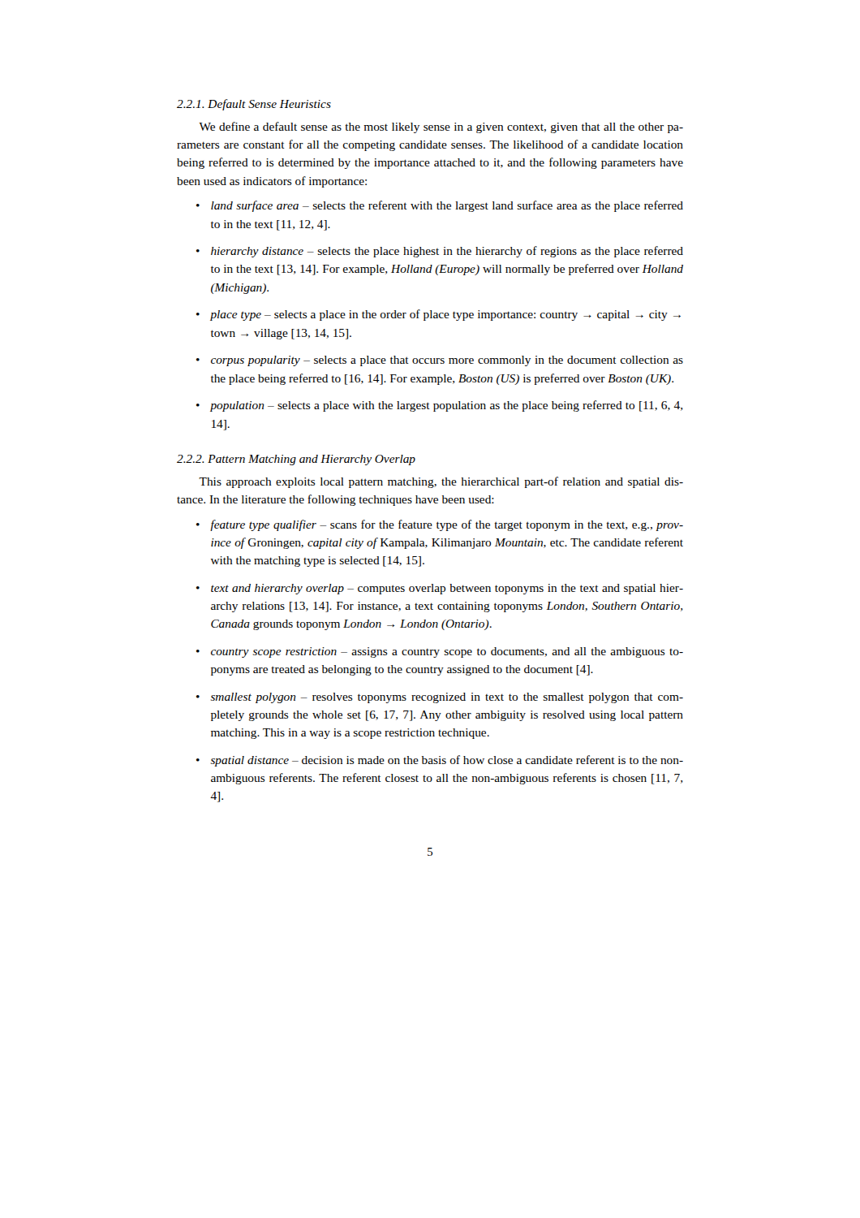2.2.1. Default Sense Heuristics
We define a default sense as the most likely sense in a given context, given that all the other parameters are constant for all the competing candidate senses. The likelihood of a candidate location being referred to is determined by the importance attached to it, and the following parameters have been used as indicators of importance:
land surface area – selects the referent with the largest land surface area as the place referred to in the text [11, 12, 4].
hierarchy distance – selects the place highest in the hierarchy of regions as the place referred to in the text [13, 14]. For example, Holland (Europe) will normally be preferred over Holland (Michigan).
place type – selects a place in the order of place type importance: country → capital → city → town → village [13, 14, 15].
corpus popularity – selects a place that occurs more commonly in the document collection as the place being referred to [16, 14]. For example, Boston (US) is preferred over Boston (UK).
population – selects a place with the largest population as the place being referred to [11, 6, 4, 14].
2.2.2. Pattern Matching and Hierarchy Overlap
This approach exploits local pattern matching, the hierarchical part-of relation and spatial distance. In the literature the following techniques have been used:
feature type qualifier – scans for the feature type of the target toponym in the text, e.g., province of Groningen, capital city of Kampala, Kilimanjaro Mountain, etc. The candidate referent with the matching type is selected [14, 15].
text and hierarchy overlap – computes overlap between toponyms in the text and spatial hierarchy relations [13, 14]. For instance, a text containing toponyms London, Southern Ontario, Canada grounds toponym London → London (Ontario).
country scope restriction – assigns a country scope to documents, and all the ambiguous toponyms are treated as belonging to the country assigned to the document [4].
smallest polygon – resolves toponyms recognized in text to the smallest polygon that completely grounds the whole set [6, 17, 7]. Any other ambiguity is resolved using local pattern matching. This in a way is a scope restriction technique.
spatial distance – decision is made on the basis of how close a candidate referent is to the non-ambiguous referents. The referent closest to all the non-ambiguous referents is chosen [11, 7, 4].
5